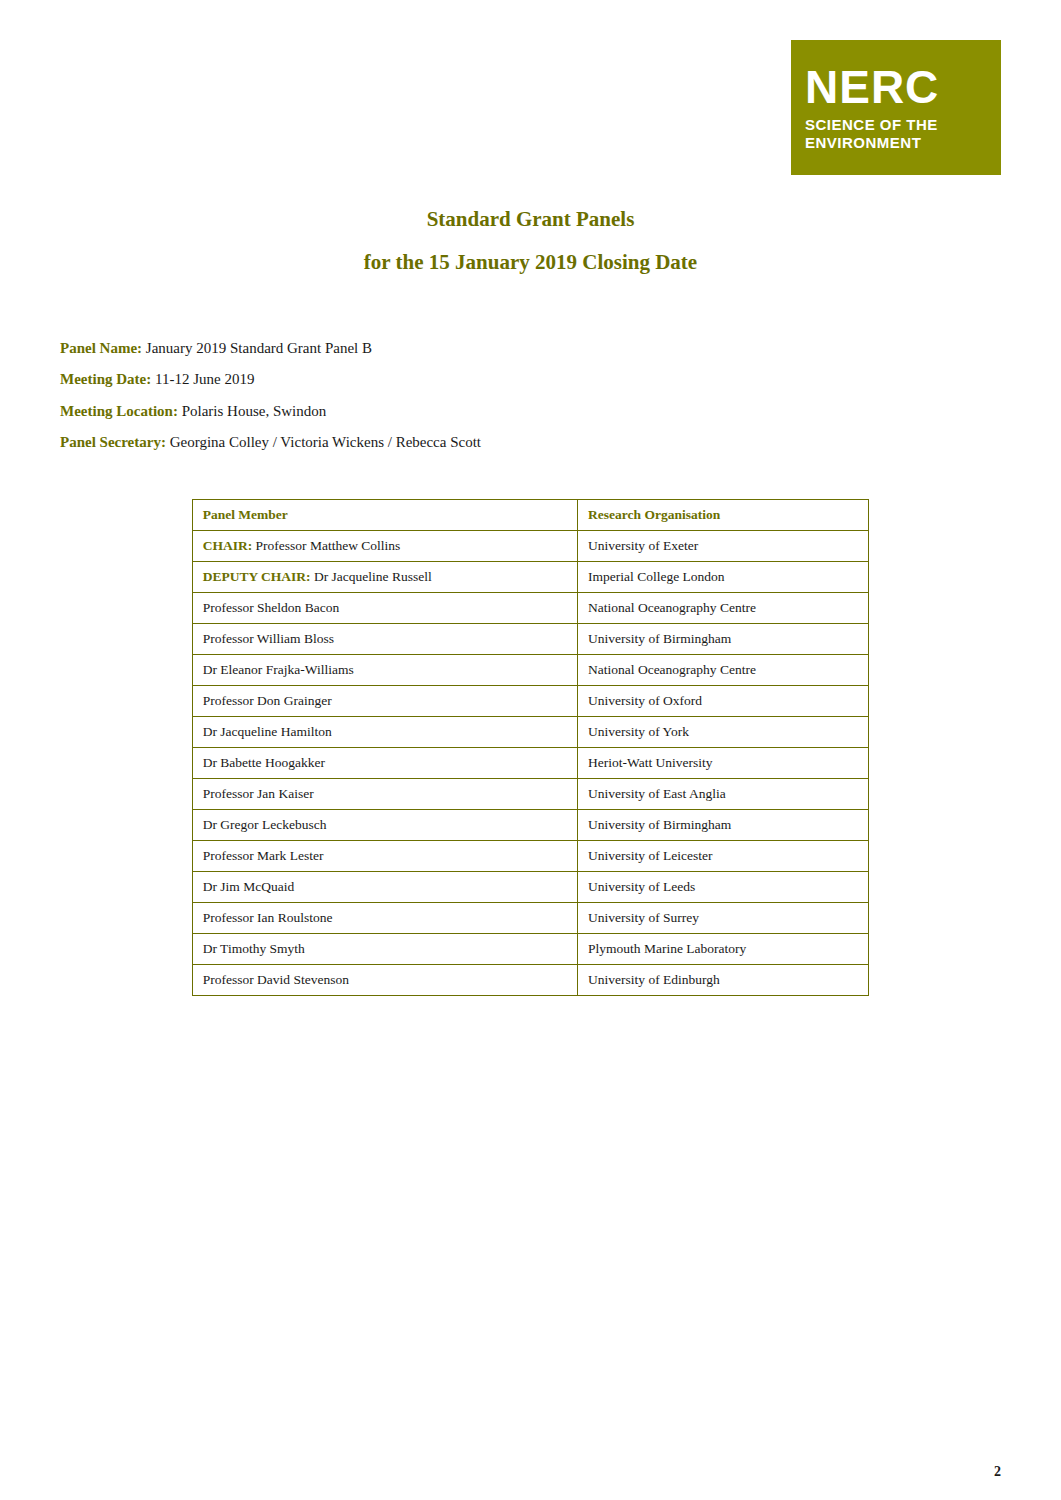NERC
SCIENCE OF THE
ENVIRONMENT
Standard Grant Panelsfor the 15 January 2019 Closing Date
Panel Name: January 2019 Standard Grant Panel B
Meeting Date: 11-12 June 2019
Meeting Location: Polaris House, Swindon
Panel Secretary: Georgina Colley / Victoria Wickens / Rebecca Scott
| Panel Member | Research Organisation |
| --- | --- |
| CHAIR: Professor Matthew Collins | University of Exeter |
| DEPUTY CHAIR: Dr Jacqueline Russell | Imperial College London |
| Professor Sheldon Bacon | National Oceanography Centre |
| Professor William Bloss | University of Birmingham |
| Dr Eleanor Frajka-Williams | National Oceanography Centre |
| Professor Don Grainger | University of Oxford |
| Dr Jacqueline Hamilton | University of York |
| Dr Babette Hoogakker | Heriot-Watt University |
| Professor Jan Kaiser | University of East Anglia |
| Dr Gregor Leckebusch | University of Birmingham |
| Professor Mark Lester | University of Leicester |
| Dr Jim McQuaid | University of Leeds |
| Professor Ian Roulstone | University of Surrey |
| Dr Timothy Smyth | Plymouth Marine Laboratory |
| Professor David Stevenson | University of Edinburgh |
2